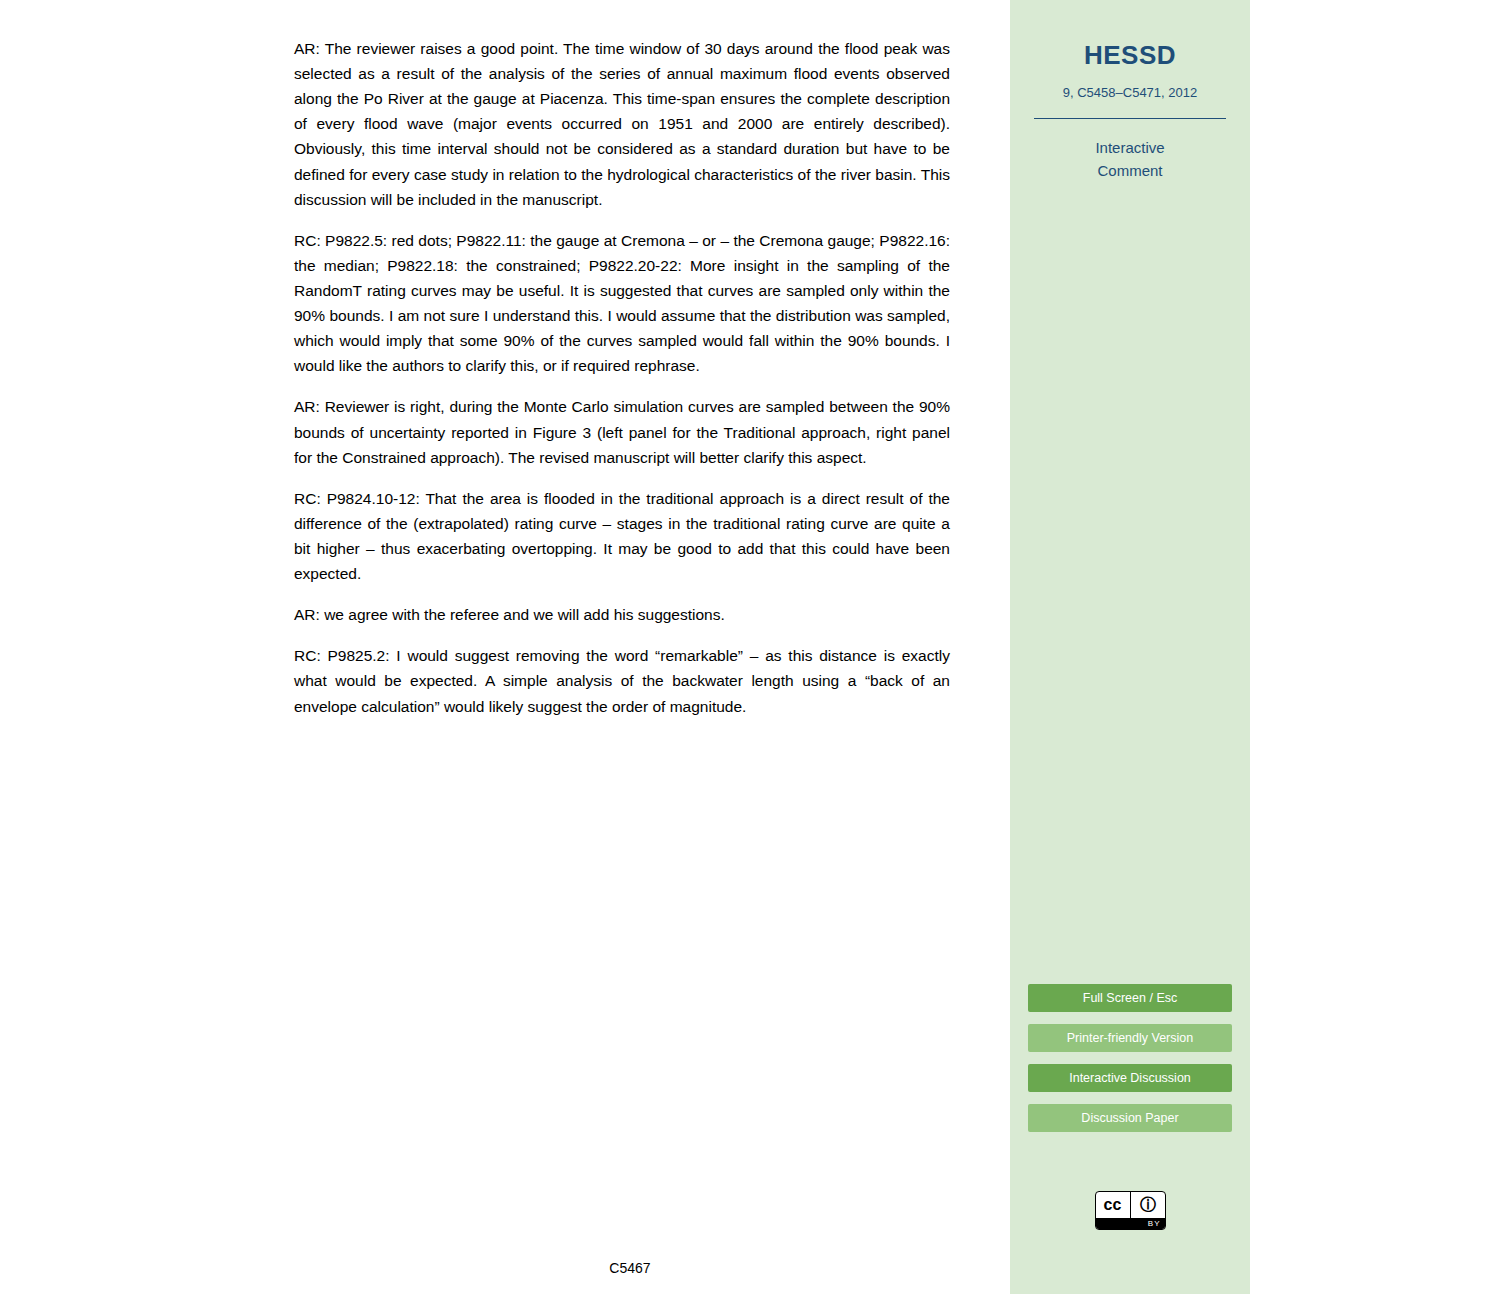AR: The reviewer raises a good point. The time window of 30 days around the flood peak was selected as a result of the analysis of the series of annual maximum flood events observed along the Po River at the gauge at Piacenza. This time-span ensures the complete description of every flood wave (major events occurred on 1951 and 2000 are entirely described). Obviously, this time interval should not be considered as a standard duration but have to be defined for every case study in relation to the hydrological characteristics of the river basin. This discussion will be included in the manuscript.
RC: P9822.5: red dots; P9822.11: the gauge at Cremona – or – the Cremona gauge; P9822.16: the median; P9822.18: the constrained; P9822.20-22: More insight in the sampling of the RandomT rating curves may be useful. It is suggested that curves are sampled only within the 90% bounds. I am not sure I understand this. I would assume that the distribution was sampled, which would imply that some 90% of the curves sampled would fall within the 90% bounds. I would like the authors to clarify this, or if required rephrase.
AR: Reviewer is right, during the Monte Carlo simulation curves are sampled between the 90% bounds of uncertainty reported in Figure 3 (left panel for the Traditional approach, right panel for the Constrained approach). The revised manuscript will better clarify this aspect.
RC: P9824.10-12: That the area is flooded in the traditional approach is a direct result of the difference of the (extrapolated) rating curve – stages in the traditional rating curve are quite a bit higher – thus exacerbating overtopping. It may be good to add that this could have been expected.
AR: we agree with the referee and we will add his suggestions.
RC: P9825.2: I would suggest removing the word “remarkable” – as this distance is exactly what would be expected. A simple analysis of the backwater length using a “back of an envelope calculation” would likely suggest the order of magnitude.
C5467
HESSD
9, C5458–C5471, 2012
Interactive
Comment
Full Screen / Esc Printer-friendly Version Interactive Discussion Discussion Paper
cc
ⓘ
BY